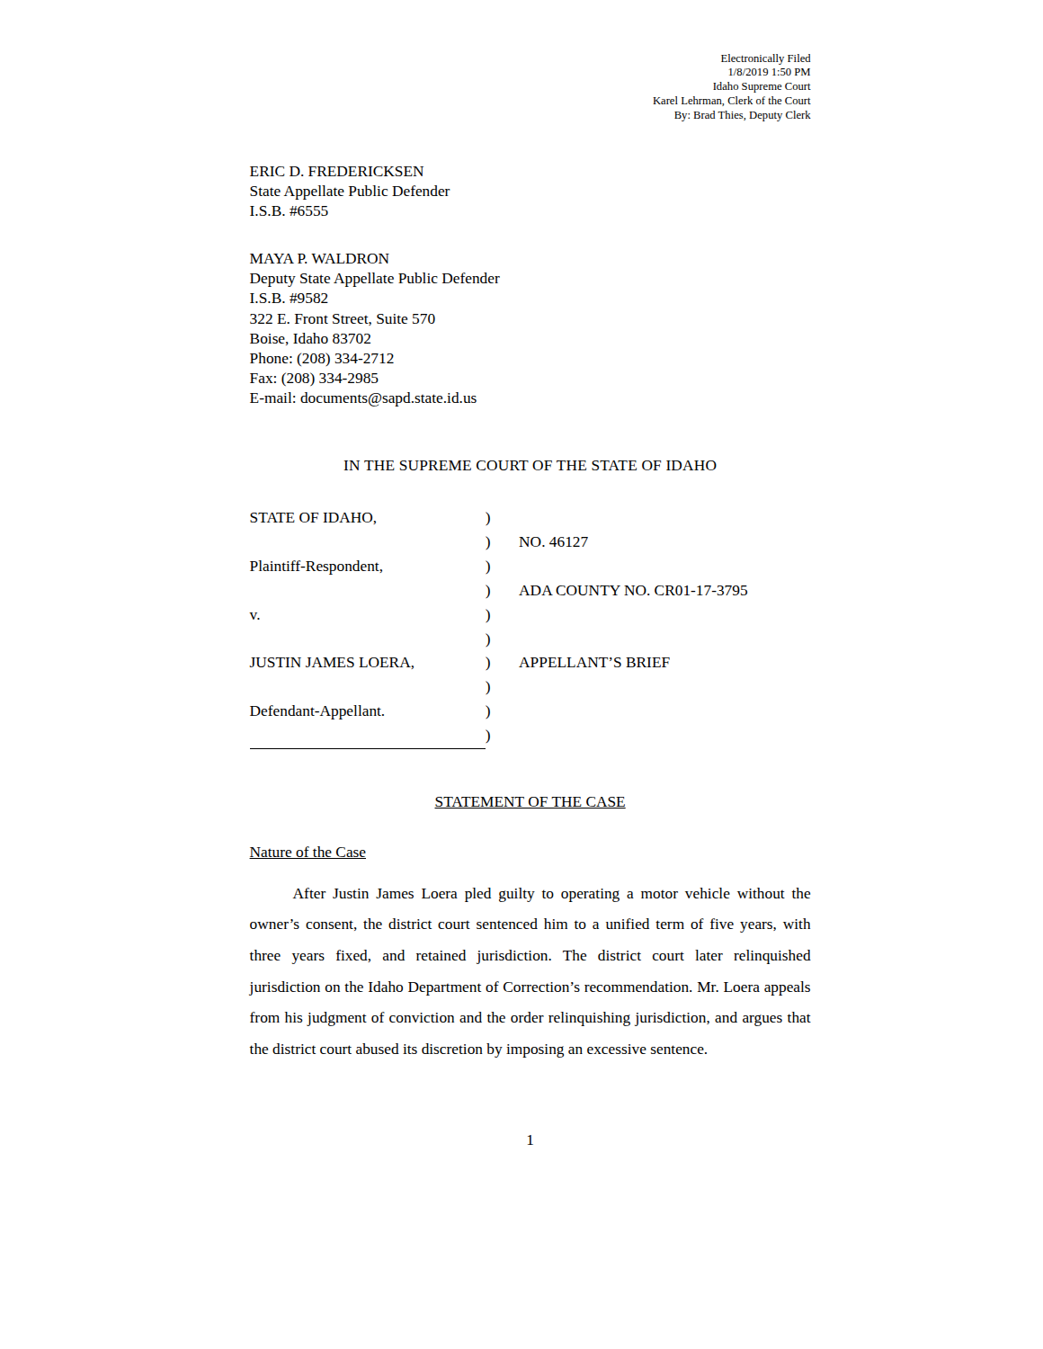Electronically Filed
1/8/2019 1:50 PM
Idaho Supreme Court
Karel Lehrman, Clerk of the Court
By: Brad Thies, Deputy Clerk
ERIC D. FREDERICKSEN
State Appellate Public Defender
I.S.B. #6555
MAYA P. WALDRON
Deputy State Appellate Public Defender
I.S.B. #9582
322 E. Front Street, Suite 570
Boise, Idaho 83702
Phone: (208) 334-2712
Fax: (208) 334-2985
E-mail: documents@sapd.state.id.us
IN THE SUPREME COURT OF THE STATE OF IDAHO
| STATE OF IDAHO, | ) | |
| | ) | NO. 46127 |
| Plaintiff-Respondent, | ) | |
| | ) | ADA COUNTY NO. CR01-17-3795 |
| v. | ) | |
| | ) | |
| JUSTIN JAMES LOERA, | ) | APPELLANT’S BRIEF |
| | ) | |
| Defendant-Appellant. | ) | |
| | ) | |
STATEMENT OF THE CASE
Nature of the Case
After Justin James Loera pled guilty to operating a motor vehicle without the owner’s consent, the district court sentenced him to a unified term of five years, with three years fixed, and retained jurisdiction. The district court later relinquished jurisdiction on the Idaho Department of Correction’s recommendation. Mr. Loera appeals from his judgment of conviction and the order relinquishing jurisdiction, and argues that the district court abused its discretion by imposing an excessive sentence.
1